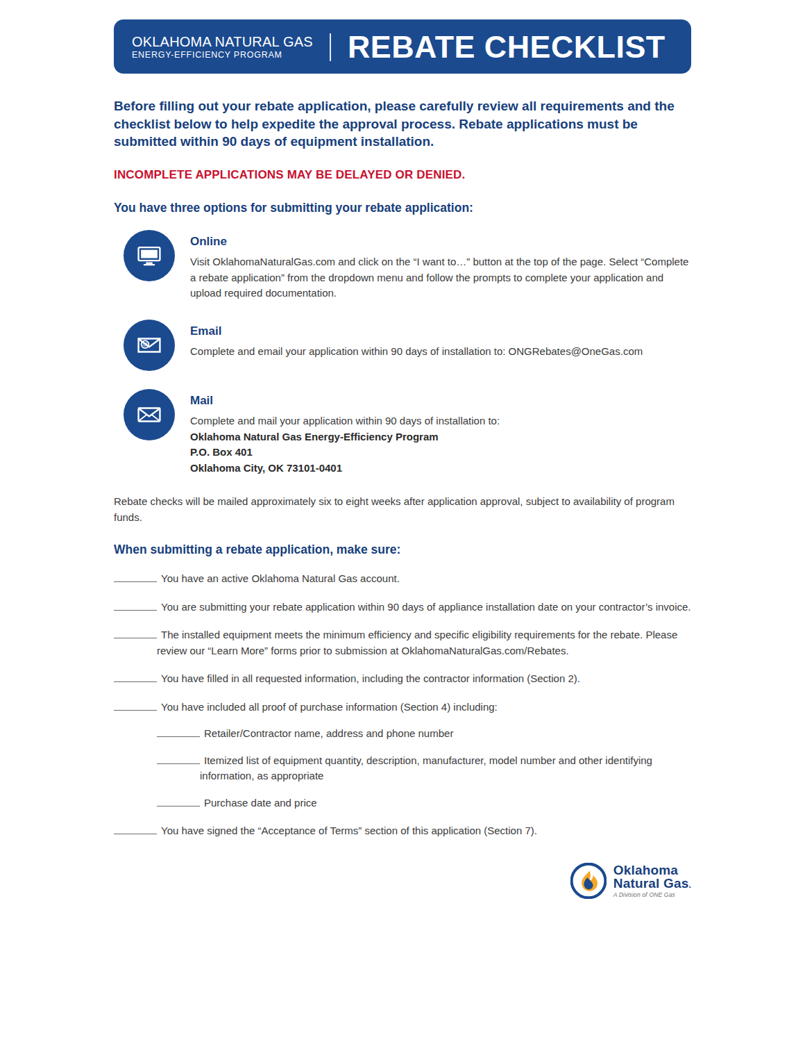Oklahoma Natural Gas Energy-Efficiency Program
Rebate Checklist
Before filling out your rebate application, please carefully review all requirements and the checklist below to help expedite the approval process. Rebate applications must be submitted within 90 days of equipment installation.
INCOMPLETE APPLICATIONS MAY BE DELAYED OR DENIED.
You have three options for submitting your rebate application:
Online
Visit OklahomaNaturalGas.com and click on the “I want to…” button at the top of the page. Select “Complete a rebate application” from the dropdown menu and follow the prompts to complete your application and upload required documentation.
@
Email
Complete and email your application within 90 days of installation to: ONGRebates@OneGas.com
Mail
Complete and mail your application within 90 days of installation to:
Oklahoma Natural Gas Energy-Efficiency Program
P.O. Box 401
Oklahoma City, OK 73101-0401
Rebate checks will be mailed approximately six to eight weeks after application approval, subject to availability of program funds.
When submitting a rebate application, make sure:
You have an active Oklahoma Natural Gas account.
You are submitting your rebate application within 90 days of appliance installation date on your contractor’s invoice.
The installed equipment meets the minimum efficiency and specific eligibility requirements for the rebate. Please review our “Learn More” forms prior to submission at OklahomaNaturalGas.com/Rebates.
You have filled in all requested information, including the contractor information (Section 2).
You have included all proof of purchase information (Section 4) including:
Retailer/Contractor name, address and phone number
Itemized list of equipment quantity, description, manufacturer, model number and other identifying information, as appropriate
Purchase date and price
You have signed the “Acceptance of Terms” section of this application (Section 7).
Oklahoma Natural Gas. A Division of ONE Gas